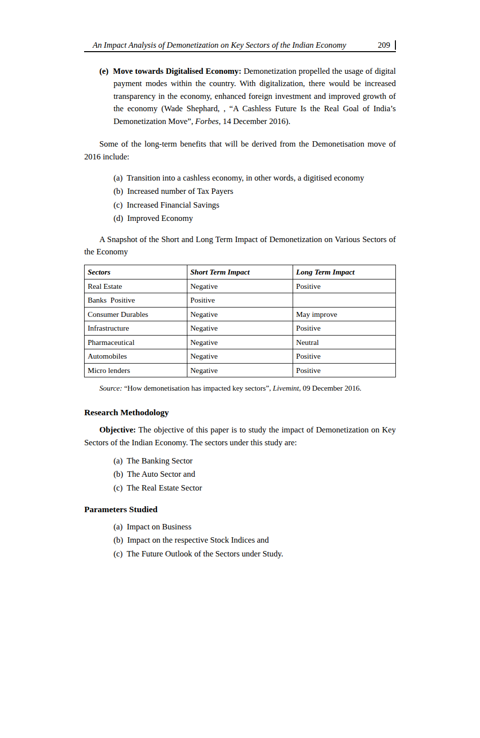An Impact Analysis of Demonetization on Key Sectors of the Indian Economy
209
(e) Move towards Digitalised Economy: Demonetization propelled the usage of digital payment modes within the country. With digitalization, there would be increased transparency in the economy, enhanced foreign investment and improved growth of the economy (Wade Shephard, , “A Cashless Future Is the Real Goal of India’s Demonetization Move”, Forbes, 14 December 2016).
Some of the long-term benefits that will be derived from the Demonetisation move of 2016 include:
(a) Transition into a cashless economy, in other words, a digitised economy
(b) Increased number of Tax Payers
(c) Increased Financial Savings
(d) Improved Economy
A Snapshot of the Short and Long Term Impact of Demonetization on Various Sectors of the Economy
| Sectors | Short Term Impact | Long Term Impact |
| --- | --- | --- |
| Real Estate | Negative | Positive |
| Banks Positive | Positive | |
| Consumer Durables | Negative | May improve |
| Infrastructure | Negative | Positive |
| Pharmaceutical | Negative | Neutral |
| Automobiles | Negative | Positive |
| Micro lenders | Negative | Positive |
Source: “How demonetisation has impacted key sectors”, Livemint, 09 December 2016.
Research Methodology
Objective: The objective of this paper is to study the impact of Demonetization on Key Sectors of the Indian Economy. The sectors under this study are:
(a) The Banking Sector
(b) The Auto Sector and
(c) The Real Estate Sector
Parameters Studied
(a) Impact on Business
(b) Impact on the respective Stock Indices and
(c) The Future Outlook of the Sectors under Study.